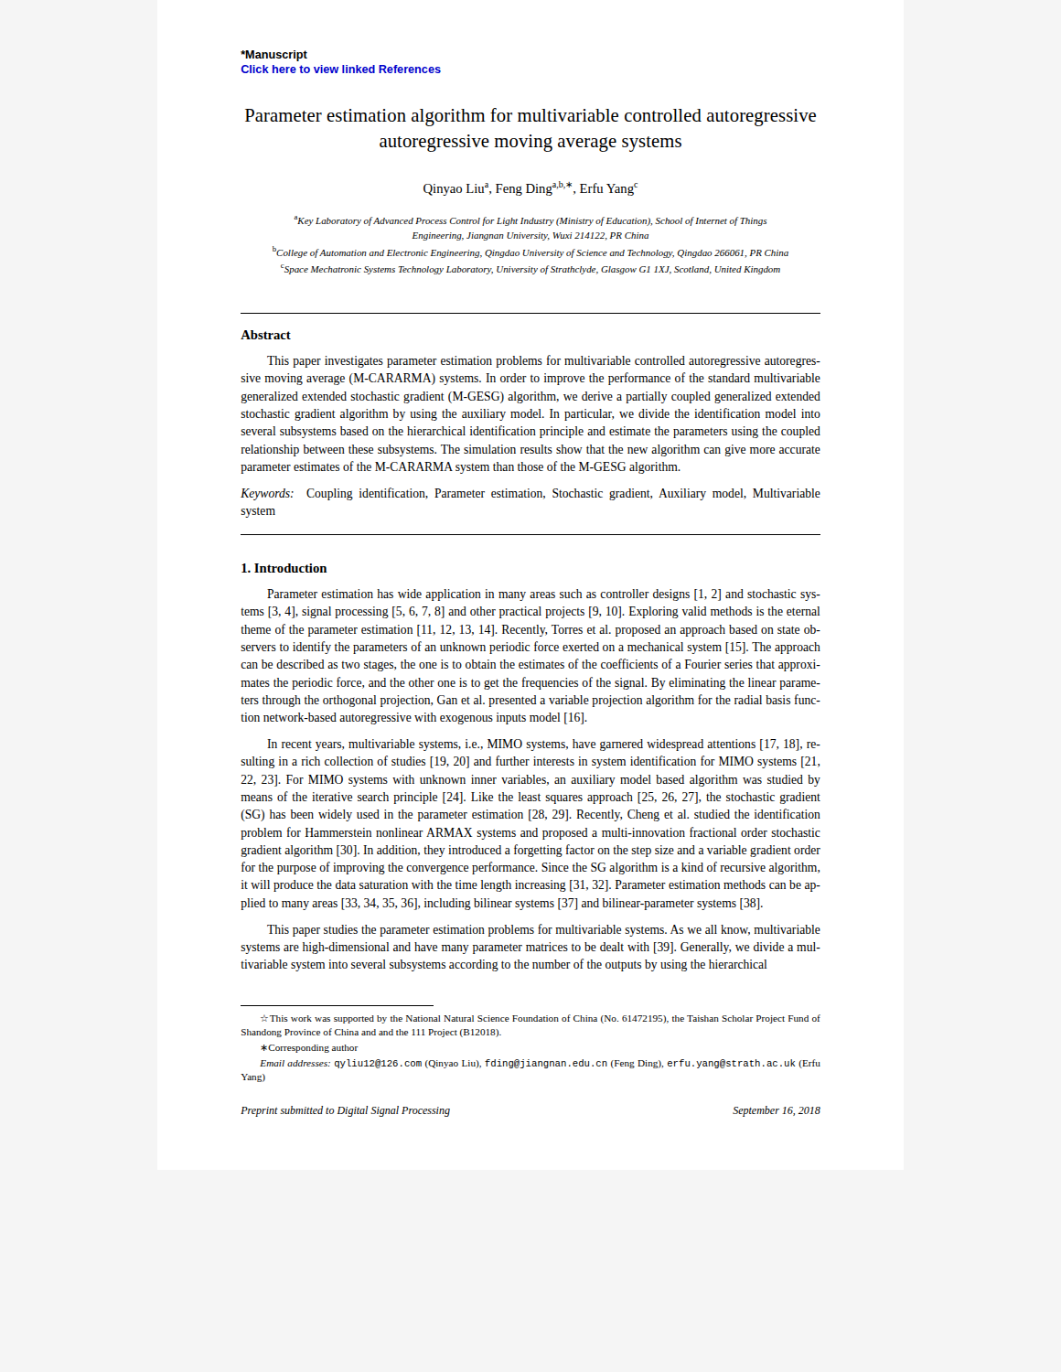*Manuscript
Click here to view linked References
Parameter estimation algorithm for multivariable controlled autoregressive
autoregressive moving average systems
Qinyao Liua, Feng Dinga,b,∗, Erfu Yangc
aKey Laboratory of Advanced Process Control for Light Industry (Ministry of Education), School of Internet of Things
Engineering, Jiangnan University, Wuxi 214122, PR China
bCollege of Automation and Electronic Engineering, Qingdao University of Science and Technology, Qingdao 266061, PR China
cSpace Mechatronic Systems Technology Laboratory, University of Strathclyde, Glasgow G1 1XJ, Scotland, United Kingdom
Abstract
This paper investigates parameter estimation problems for multivariable controlled autoregressive autoregressive moving average (M-CARARMA) systems. In order to improve the performance of the standard multivariable generalized extended stochastic gradient (M-GESG) algorithm, we derive a partially coupled generalized extended stochastic gradient algorithm by using the auxiliary model. In particular, we divide the identification model into several subsystems based on the hierarchical identification principle and estimate the parameters using the coupled relationship between these subsystems. The simulation results show that the new algorithm can give more accurate parameter estimates of the M-CARARMA system than those of the M-GESG algorithm.
Keywords: Coupling identification, Parameter estimation, Stochastic gradient, Auxiliary model, Multivariable system
1. Introduction
Parameter estimation has wide application in many areas such as controller designs [1, 2] and stochastic systems [3, 4], signal processing [5, 6, 7, 8] and other practical projects [9, 10]. Exploring valid methods is the eternal theme of the parameter estimation [11, 12, 13, 14]. Recently, Torres et al. proposed an approach based on state observers to identify the parameters of an unknown periodic force exerted on a mechanical system [15]. The approach can be described as two stages, the one is to obtain the estimates of the coefficients of a Fourier series that approximates the periodic force, and the other one is to get the frequencies of the signal. By eliminating the linear parameters through the orthogonal projection, Gan et al. presented a variable projection algorithm for the radial basis function network-based autoregressive with exogenous inputs model [16].
In recent years, multivariable systems, i.e., MIMO systems, have garnered widespread attentions [17, 18], resulting in a rich collection of studies [19, 20] and further interests in system identification for MIMO systems [21, 22, 23]. For MIMO systems with unknown inner variables, an auxiliary model based algorithm was studied by means of the iterative search principle [24]. Like the least squares approach [25, 26, 27], the stochastic gradient (SG) has been widely used in the parameter estimation [28, 29]. Recently, Cheng et al. studied the identification problem for Hammerstein nonlinear ARMAX systems and proposed a multi-innovation fractional order stochastic gradient algorithm [30]. In addition, they introduced a forgetting factor on the step size and a variable gradient order for the purpose of improving the convergence performance. Since the SG algorithm is a kind of recursive algorithm, it will produce the data saturation with the time length increasing [31, 32]. Parameter estimation methods can be applied to many areas [33, 34, 35, 36], including bilinear systems [37] and bilinear-parameter systems [38].
This paper studies the parameter estimation problems for multivariable systems. As we all know, multivariable systems are high-dimensional and have many parameter matrices to be dealt with [39]. Generally, we divide a multivariable system into several subsystems according to the number of the outputs by using the hierarchical
☆This work was supported by the National Natural Science Foundation of China (No. 61472195), the Taishan Scholar Project Fund of Shandong Province of China and and the 111 Project (B12018).
∗Corresponding author
Email addresses: qyliu12@126.com (Qinyao Liu), fding@jiangnan.edu.cn (Feng Ding), erfu.yang@strath.ac.uk (Erfu Yang)
Preprint submitted to Digital Signal Processing
September 16, 2018